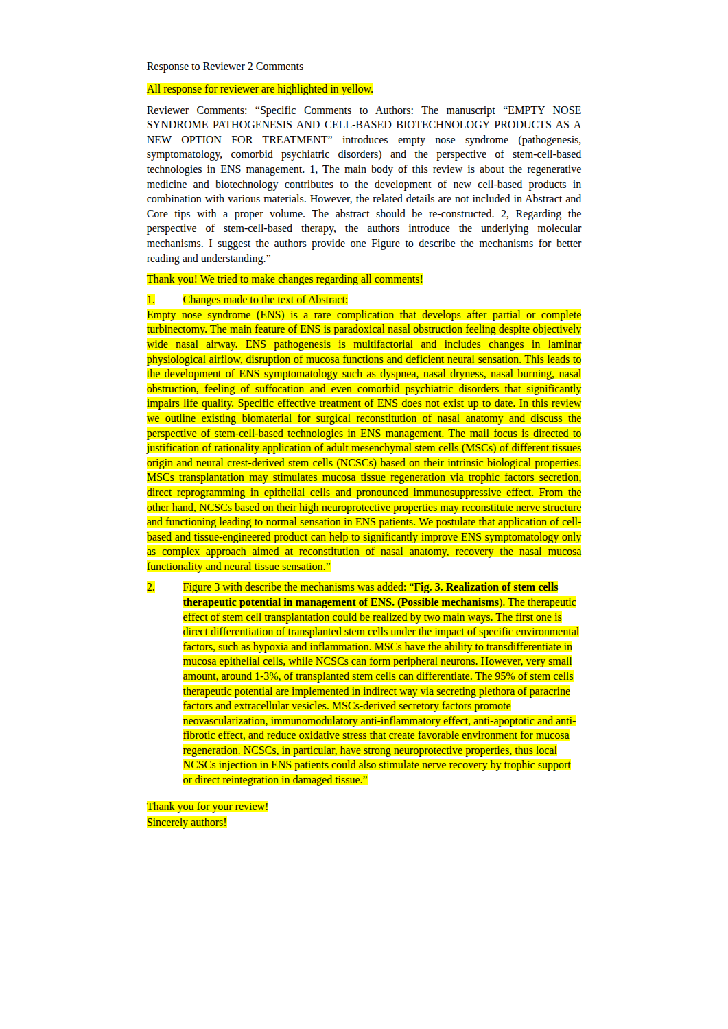Response to Reviewer 2 Comments
All response for reviewer are highlighted in yellow.
Reviewer Comments: “Specific Comments to Authors: The manuscript “EMPTY NOSE SYNDROME PATHOGENESIS AND CELL-BASED BIOTECHNOLOGY PRODUCTS AS A NEW OPTION FOR TREATMENT” introduces empty nose syndrome (pathogenesis, symptomatology, comorbid psychiatric disorders) and the perspective of stem-cell-based technologies in ENS management. 1, The main body of this review is about the regenerative medicine and biotechnology contributes to the development of new cell-based products in combination with various materials. However, the related details are not included in Abstract and Core tips with a proper volume. The abstract should be re-constructed. 2, Regarding the perspective of stem-cell-based therapy, the authors introduce the underlying molecular mechanisms. I suggest the authors provide one Figure to describe the mechanisms for better reading and understanding.”
Thank you! We tried to make changes regarding all comments!
1.
Changes made to the text of Abstract:
Empty nose syndrome (ENS) is a rare complication that develops after partial or complete turbinectomy. The main feature of ENS is paradoxical nasal obstruction feeling despite objectively wide nasal airway. ENS pathogenesis is multifactorial and includes changes in laminar physiological airflow, disruption of mucosa functions and deficient neural sensation. This leads to the development of ENS symptomatology such as dyspnea, nasal dryness, nasal burning, nasal obstruction, feeling of suffocation and even comorbid psychiatric disorders that significantly impairs life quality. Specific effective treatment of ENS does not exist up to date. In this review we outline existing biomaterial for surgical reconstitution of nasal anatomy and discuss the perspective of stem-cell-based technologies in ENS management. The mail focus is directed to justification of rationality application of adult mesenchymal stem cells (MSCs) of different tissues origin and neural crest-derived stem cells (NCSCs) based on their intrinsic biological properties. MSCs transplantation may stimulates mucosa tissue regeneration via trophic factors secretion, direct reprogramming in epithelial cells and pronounced immunosuppressive effect. From the other hand, NCSCs based on their high neuroprotective properties may reconstitute nerve structure and functioning leading to normal sensation in ENS patients. We postulate that application of cell-based and tissue-engineered product can help to significantly improve ENS symptomatology only as complex approach aimed at reconstitution of nasal anatomy, recovery the nasal mucosa functionality and neural tissue sensation.”
2.
Figure 3 with describe the mechanisms was added: “Fig. 3. Realization of stem cells therapeutic potential in management of ENS. (Possible mechanisms). The therapeutic effect of stem cell transplantation could be realized by two main ways. The first one is direct differentiation of transplanted stem cells under the impact of specific environmental factors, such as hypoxia and inflammation. MSCs have the ability to transdifferentiate in mucosa epithelial cells, while NCSCs can form peripheral neurons. However, very small amount, around 1-3%, of transplanted stem cells can differentiate. The 95% of stem cells therapeutic potential are implemented in indirect way via secreting plethora of paracrine factors and extracellular vesicles. MSCs-derived secretory factors promote neovascularization, immunomodulatory anti-inflammatory effect, anti-apoptotic and anti-fibrotic effect, and reduce oxidative stress that create favorable environment for mucosa regeneration. NCSCs, in particular, have strong neuroprotective properties, thus local NCSCs injection in ENS patients could also stimulate nerve recovery by trophic support or direct reintegration in damaged tissue.”
Thank you for your review!
Sincerely authors!